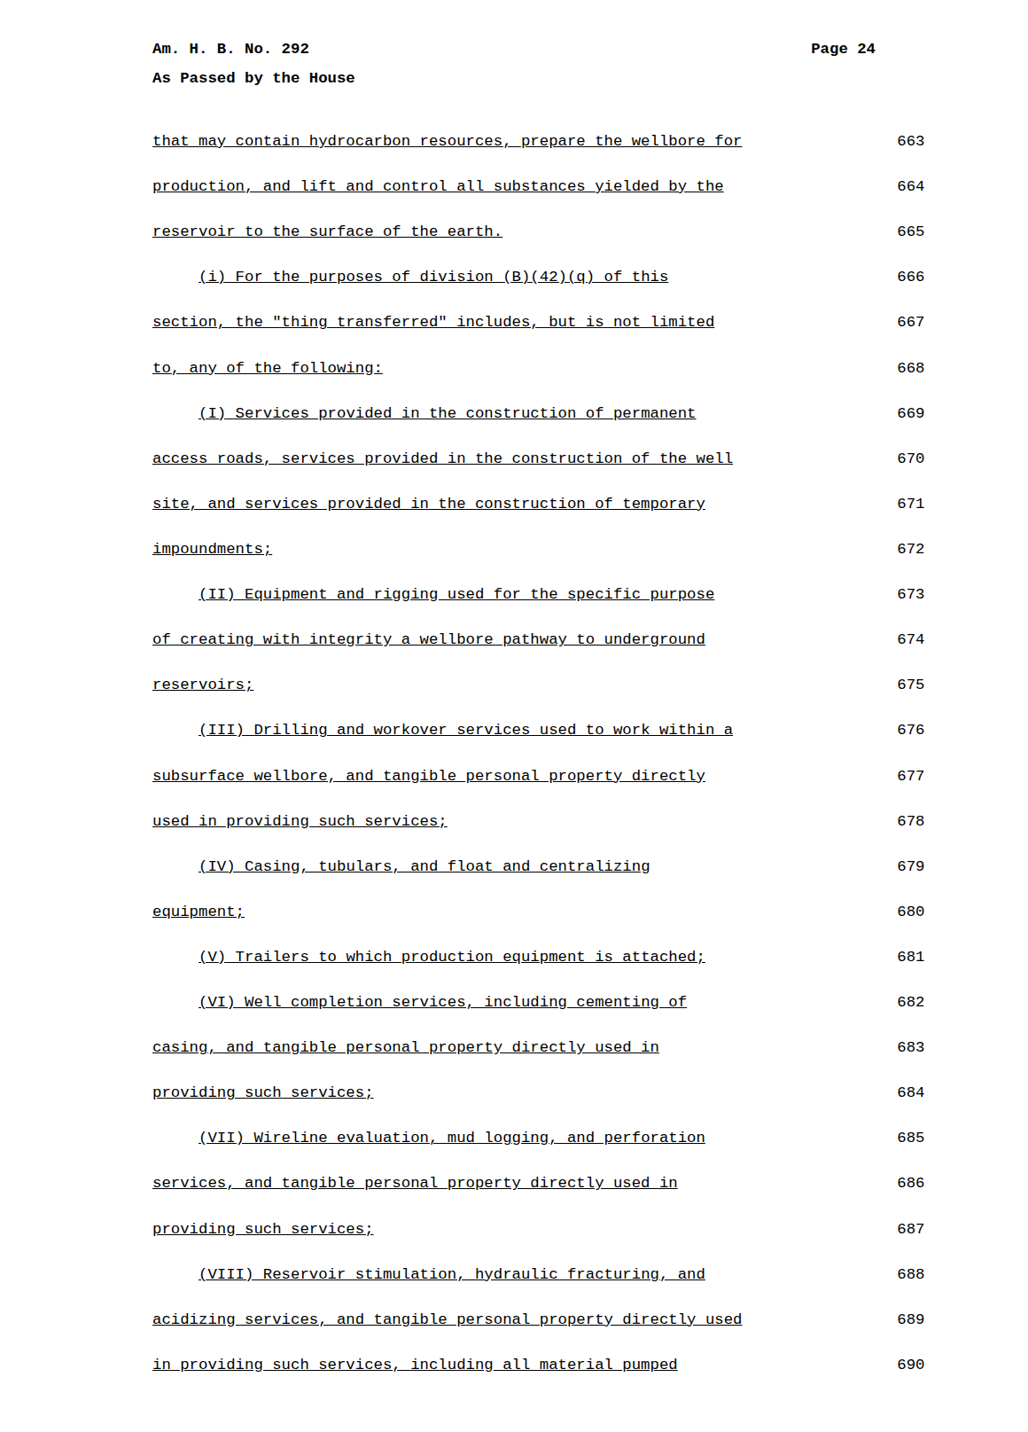Am. H. B. No. 292 As Passed by the House
Page 24
that may contain hydrocarbon resources, prepare the wellbore for 663
production, and lift and control all substances yielded by the 664
reservoir to the surface of the earth. 665
(i) For the purposes of division (B)(42)(q) of this 666
section, the "thing transferred" includes, but is not limited 667
to, any of the following: 668
(I) Services provided in the construction of permanent 669
access roads, services provided in the construction of the well 670
site, and services provided in the construction of temporary 671
impoundments; 672
(II) Equipment and rigging used for the specific purpose 673
of creating with integrity a wellbore pathway to underground 674
reservoirs; 675
(III) Drilling and workover services used to work within a 676
subsurface wellbore, and tangible personal property directly 677
used in providing such services; 678
(IV) Casing, tubulars, and float and centralizing 679
equipment; 680
(V) Trailers to which production equipment is attached; 681
(VI) Well completion services, including cementing of 682
casing, and tangible personal property directly used in 683
providing such services; 684
(VII) Wireline evaluation, mud logging, and perforation 685
services, and tangible personal property directly used in 686
providing such services; 687
(VIII) Reservoir stimulation, hydraulic fracturing, and 688
acidizing services, and tangible personal property directly used 689
in providing such services, including all material pumped 690